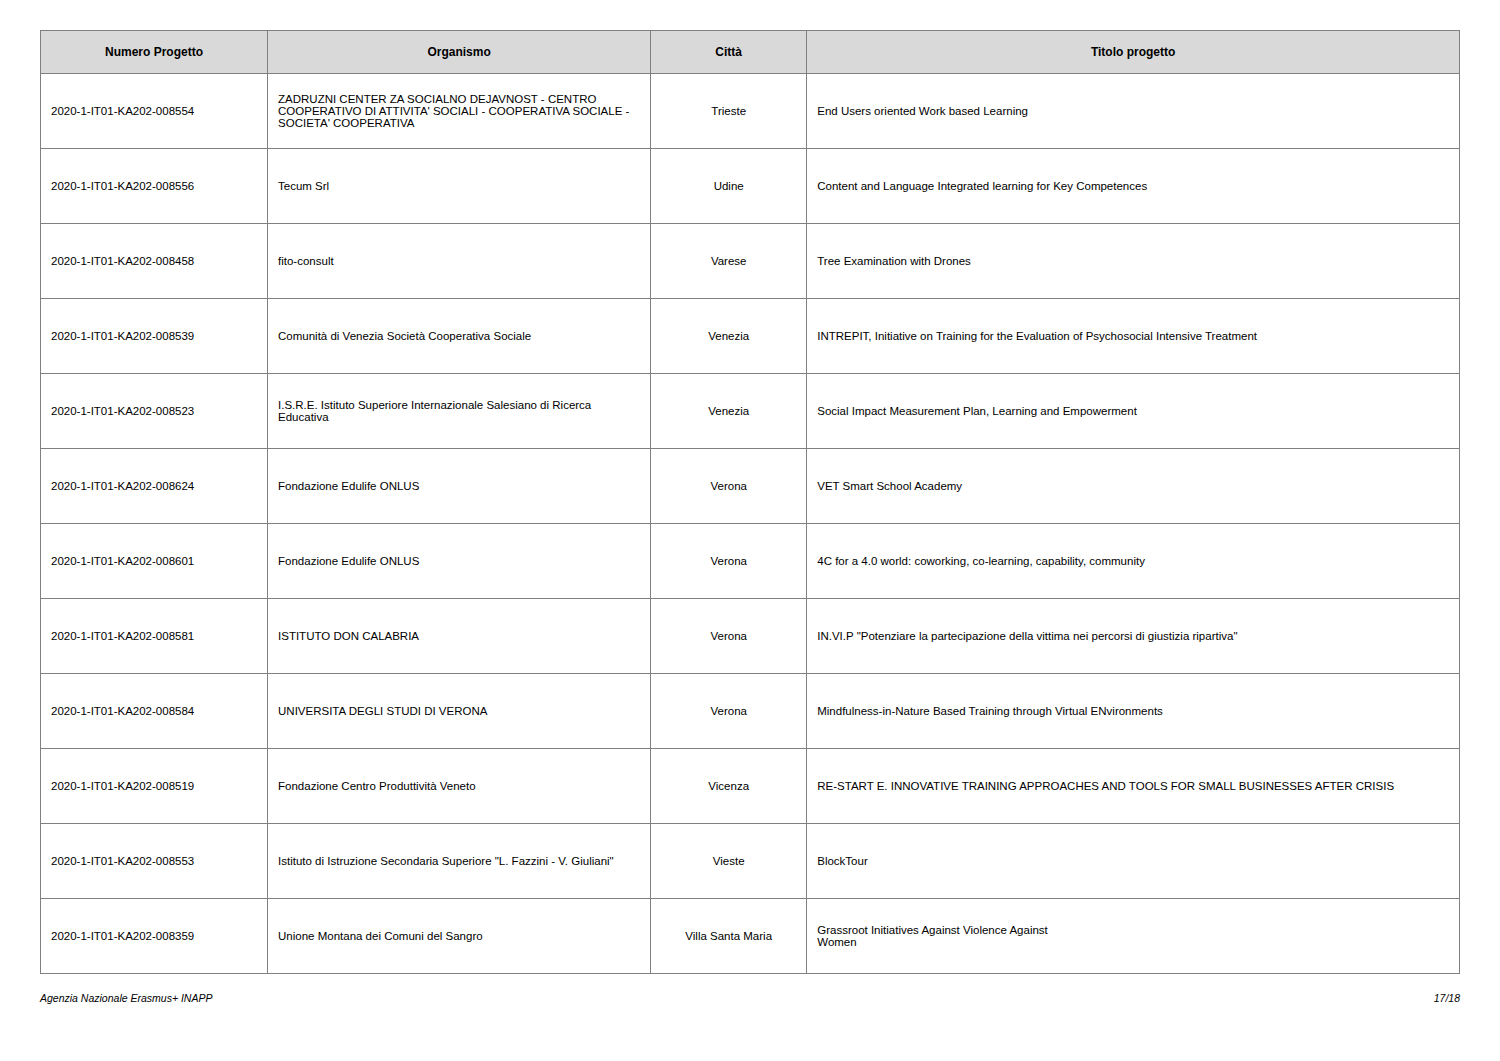| Numero Progetto | Organismo | Città | Titolo progetto |
| --- | --- | --- | --- |
| 2020-1-IT01-KA202-008554 | ZADRUZNI CENTER ZA SOCIALNO DEJAVNOST - CENTRO COOPERATIVO DI ATTIVITA' SOCIALI - COOPERATIVA SOCIALE - SOCIETA' COOPERATIVA | Trieste | End Users oriented Work based Learning |
| 2020-1-IT01-KA202-008556 | Tecum Srl | Udine | Content and Language Integrated learning for Key Competences |
| 2020-1-IT01-KA202-008458 | fito-consult | Varese | Tree Examination with Drones |
| 2020-1-IT01-KA202-008539 | Comunità di Venezia Società Cooperativa Sociale | Venezia | INTREPIT, Initiative on Training for the Evaluation of Psychosocial Intensive Treatment |
| 2020-1-IT01-KA202-008523 | I.S.R.E. Istituto Superiore Internazionale Salesiano di Ricerca Educativa | Venezia | Social Impact Measurement Plan, Learning and Empowerment |
| 2020-1-IT01-KA202-008624 | Fondazione Edulife ONLUS | Verona | VET Smart School Academy |
| 2020-1-IT01-KA202-008601 | Fondazione Edulife ONLUS | Verona | 4C for a 4.0 world: coworking, co-learning, capability, community |
| 2020-1-IT01-KA202-008581 | ISTITUTO DON CALABRIA | Verona | IN.VI.P "Potenziare la partecipazione della vittima nei percorsi di giustizia ripartiva" |
| 2020-1-IT01-KA202-008584 | UNIVERSITA DEGLI STUDI DI VERONA | Verona | Mindfulness-in-Nature Based Training through Virtual ENvironments |
| 2020-1-IT01-KA202-008519 | Fondazione Centro Produttività Veneto | Vicenza | RE-START E. INNOVATIVE TRAINING APPROACHES AND TOOLS FOR SMALL BUSINESSES AFTER CRISIS |
| 2020-1-IT01-KA202-008553 | Istituto di Istruzione Secondaria Superiore "L. Fazzini - V. Giuliani" | Vieste | BlockTour |
| 2020-1-IT01-KA202-008359 | Unione Montana dei Comuni del Sangro | Villa Santa Maria | Grassroot Initiatives Against Violence Against Women |
Agenzia Nazionale Erasmus+ INAPP 17/18